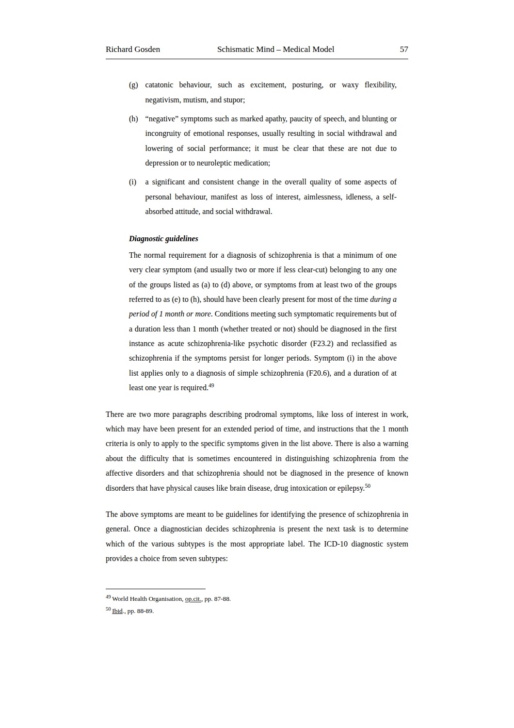Richard Gosden Schismatic Mind – Medical Model 57
(g) catatonic behaviour, such as excitement, posturing, or waxy flexibility, negativism, mutism, and stupor;
(h) “negative” symptoms such as marked apathy, paucity of speech, and blunting or incongruity of emotional responses, usually resulting in social withdrawal and lowering of social performance; it must be clear that these are not due to depression or to neuroleptic medication;
(i) a significant and consistent change in the overall quality of some aspects of personal behaviour, manifest as loss of interest, aimlessness, idleness, a self-absorbed attitude, and social withdrawal.
Diagnostic guidelines
The normal requirement for a diagnosis of schizophrenia is that a minimum of one very clear symptom (and usually two or more if less clear-cut) belonging to any one of the groups listed as (a) to (d) above, or symptoms from at least two of the groups referred to as (e) to (h), should have been clearly present for most of the time during a period of 1 month or more. Conditions meeting such symptomatic requirements but of a duration less than 1 month (whether treated or not) should be diagnosed in the first instance as acute schizophrenia-like psychotic disorder (F23.2) and reclassified as schizophrenia if the symptoms persist for longer periods. Symptom (i) in the above list applies only to a diagnosis of simple schizophrenia (F20.6), and a duration of at least one year is required.49
There are two more paragraphs describing prodromal symptoms, like loss of interest in work, which may have been present for an extended period of time, and instructions that the 1 month criteria is only to apply to the specific symptoms given in the list above. There is also a warning about the difficulty that is sometimes encountered in distinguishing schizophrenia from the affective disorders and that schizophrenia should not be diagnosed in the presence of known disorders that have physical causes like brain disease, drug intoxication or epilepsy.50
The above symptoms are meant to be guidelines for identifying the presence of schizophrenia in general. Once a diagnostician decides schizophrenia is present the next task is to determine which of the various subtypes is the most appropriate label. The ICD-10 diagnostic system provides a choice from seven subtypes:
49 World Health Organisation, op.cit., pp. 87-88.
50 Ibid., pp. 88-89.